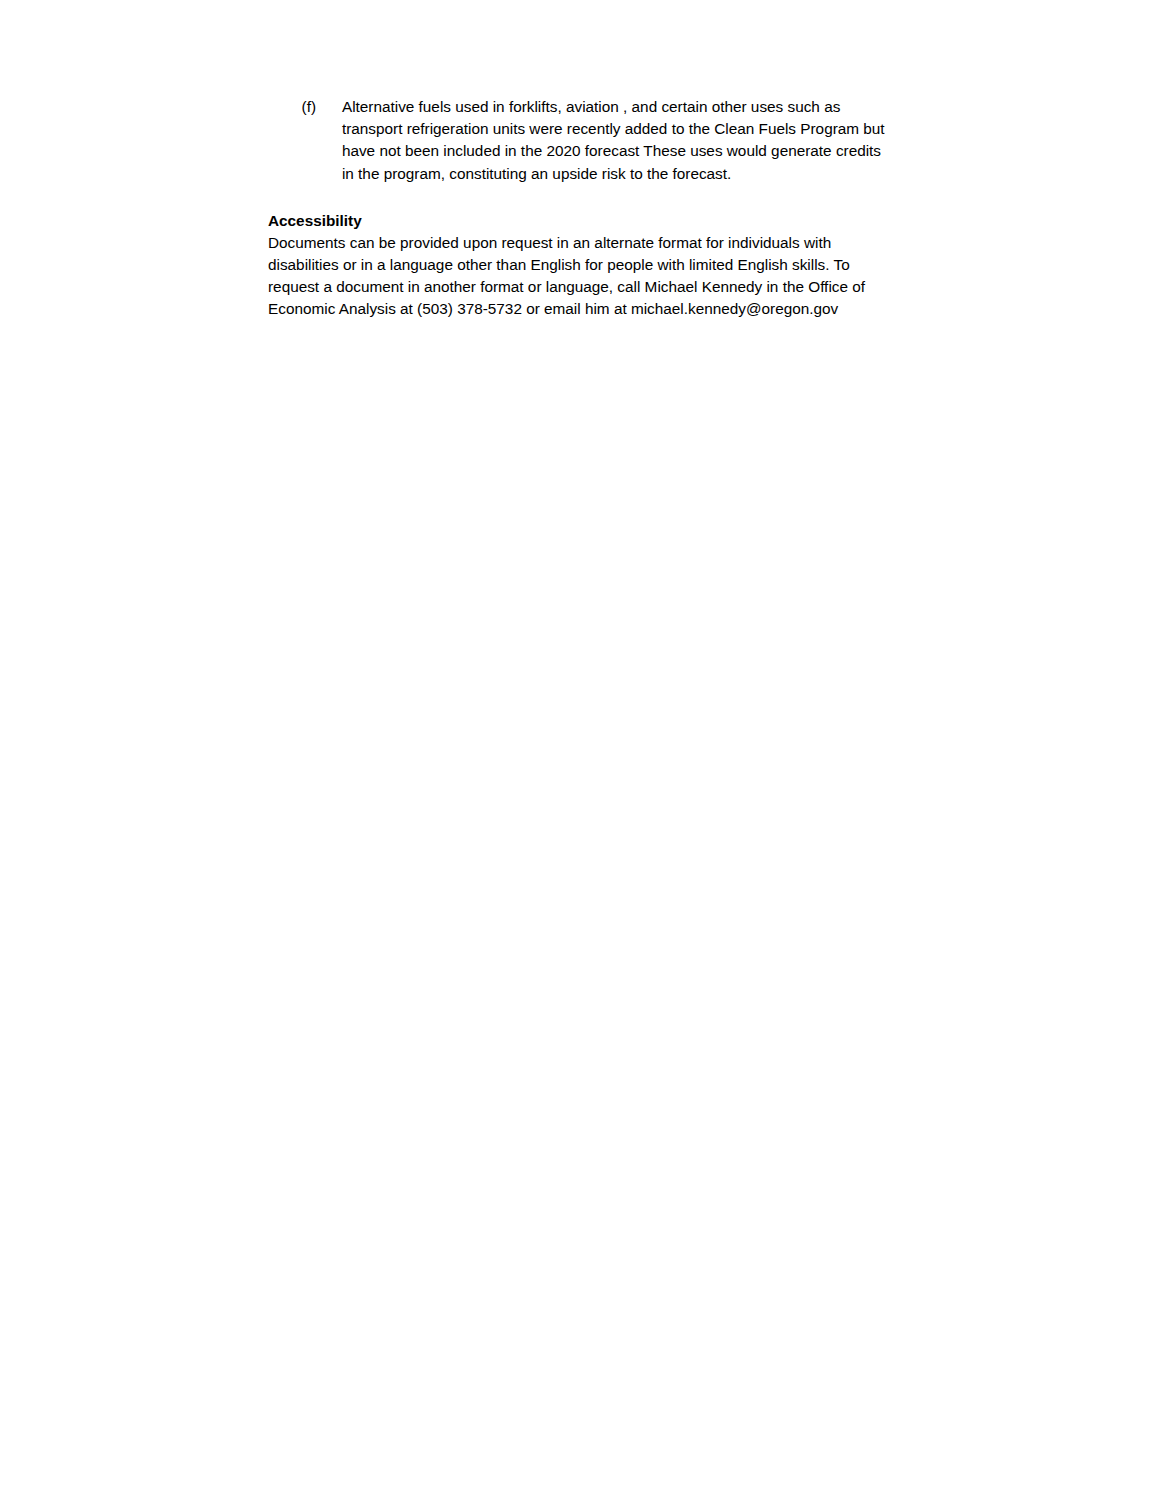(f)
Alternative fuels used in forklifts, aviation , and certain other uses such as transport refrigeration units were recently added to the Clean Fuels Program but have not been included in the 2020 forecast These uses would generate credits in the program, constituting an upside risk to the forecast.
Accessibility
Documents can be provided upon request in an alternate format for individuals with disabilities or in a language other than English for people with limited English skills. To request a document in another format or language, call Michael Kennedy in the Office of Economic Analysis at (503) 378-5732 or email him at michael.kennedy@oregon.gov